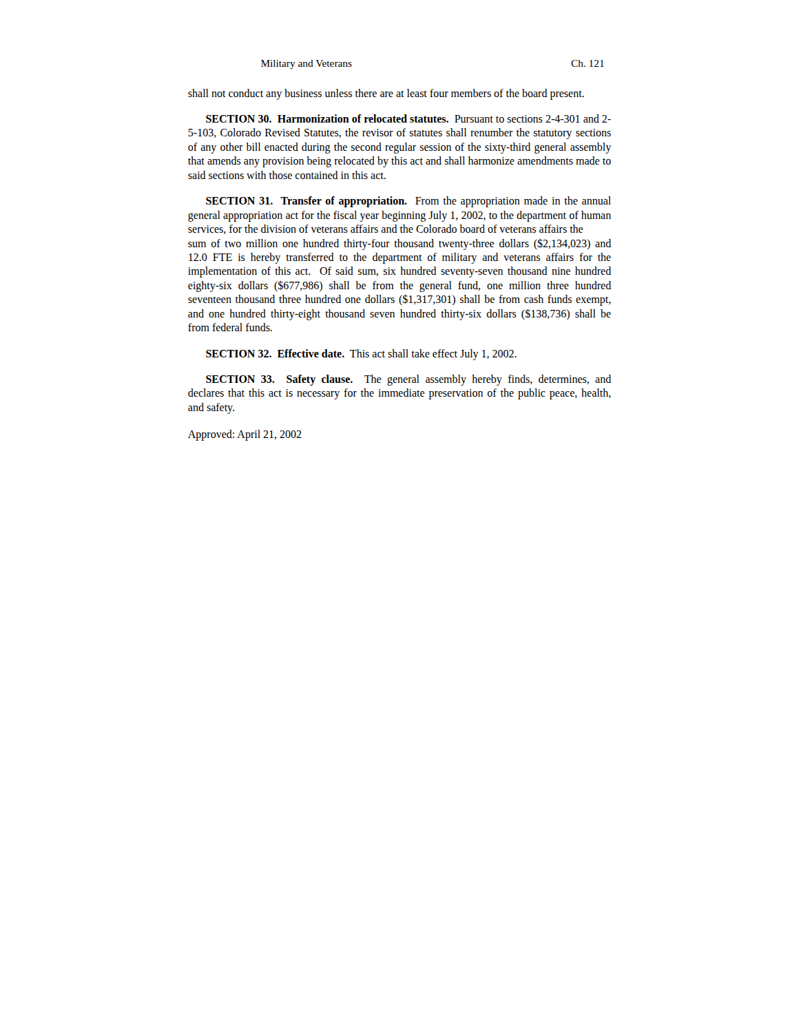Military and Veterans Ch. 121
shall not conduct any business unless there are at least four members of the board present.
SECTION 30. Harmonization of relocated statutes. Pursuant to sections 2-4-301 and 2-5-103, Colorado Revised Statutes, the revisor of statutes shall renumber the statutory sections of any other bill enacted during the second regular session of the sixty-third general assembly that amends any provision being relocated by this act and shall harmonize amendments made to said sections with those contained in this act.
SECTION 31. Transfer of appropriation. From the appropriation made in the annual general appropriation act for the fiscal year beginning July 1, 2002, to the department of human services, for the division of veterans affairs and the Colorado board of veterans affairs the
sum of two million one hundred thirty-four thousand twenty-three dollars ($2,134,023) and 12.0 FTE is hereby transferred to the department of military and veterans affairs for the implementation of this act. Of said sum, six hundred seventy-seven thousand nine hundred eighty-six dollars ($677,986) shall be from the general fund, one million three hundred seventeen thousand three hundred one dollars ($1,317,301) shall be from cash funds exempt, and one hundred thirty-eight thousand seven hundred thirty-six dollars ($138,736) shall be from federal funds.
SECTION 32. Effective date. This act shall take effect July 1, 2002.
SECTION 33. Safety clause. The general assembly hereby finds, determines, and declares that this act is necessary for the immediate preservation of the public peace, health, and safety.
Approved: April 21, 2002